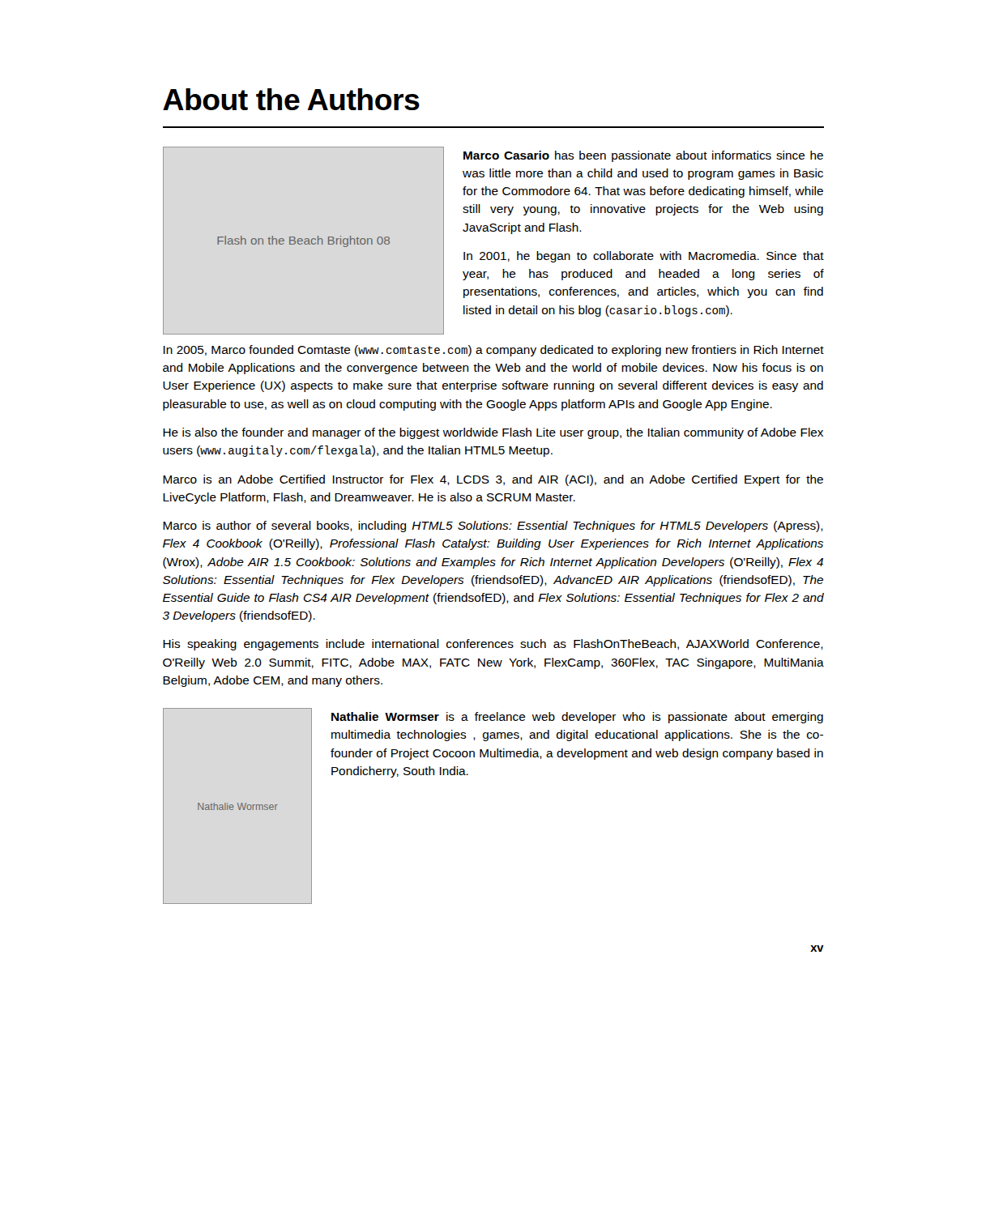About the Authors
Marco Casario has been passionate about informatics since he was little more than a child and used to program games in Basic for the Commodore 64. That was before dedicating himself, while still very young, to innovative projects for the Web using JavaScript and Flash.
In 2001, he began to collaborate with Macromedia. Since that year, he has produced and headed a long series of presentations, conferences, and articles, which you can find listed in detail on his blog (casario.blogs.com).
In 2005, Marco founded Comtaste (www.comtaste.com) a company dedicated to exploring new frontiers in Rich Internet and Mobile Applications and the convergence between the Web and the world of mobile devices. Now his focus is on User Experience (UX) aspects to make sure that enterprise software running on several different devices is easy and pleasurable to use, as well as on cloud computing with the Google Apps platform APIs and Google App Engine.
He is also the founder and manager of the biggest worldwide Flash Lite user group, the Italian community of Adobe Flex users (www.augitaly.com/flexgala), and the Italian HTML5 Meetup.
Marco is an Adobe Certified Instructor for Flex 4, LCDS 3, and AIR (ACI), and an Adobe Certified Expert for the LiveCycle Platform, Flash, and Dreamweaver. He is also a SCRUM Master.
Marco is author of several books, including HTML5 Solutions: Essential Techniques for HTML5 Developers (Apress), Flex 4 Cookbook (O'Reilly), Professional Flash Catalyst: Building User Experiences for Rich Internet Applications (Wrox), Adobe AIR 1.5 Cookbook: Solutions and Examples for Rich Internet Application Developers (O'Reilly), Flex 4 Solutions: Essential Techniques for Flex Developers (friendsofED), AdvancED AIR Applications (friendsofED), The Essential Guide to Flash CS4 AIR Development (friendsofED), and Flex Solutions: Essential Techniques for Flex 2 and 3 Developers (friendsofED).
His speaking engagements include international conferences such as FlashOnTheBeach, AJAXWorld Conference, O'Reilly Web 2.0 Summit, FITC, Adobe MAX, FATC New York, FlexCamp, 360Flex, TAC Singapore, MultiMania Belgium, Adobe CEM, and many others.
Nathalie Wormser is a freelance web developer who is passionate about emerging multimedia technologies , games, and digital educational applications. She is the co-founder of Project Cocoon Multimedia, a development and web design company based in Pondicherry, South India.
xv